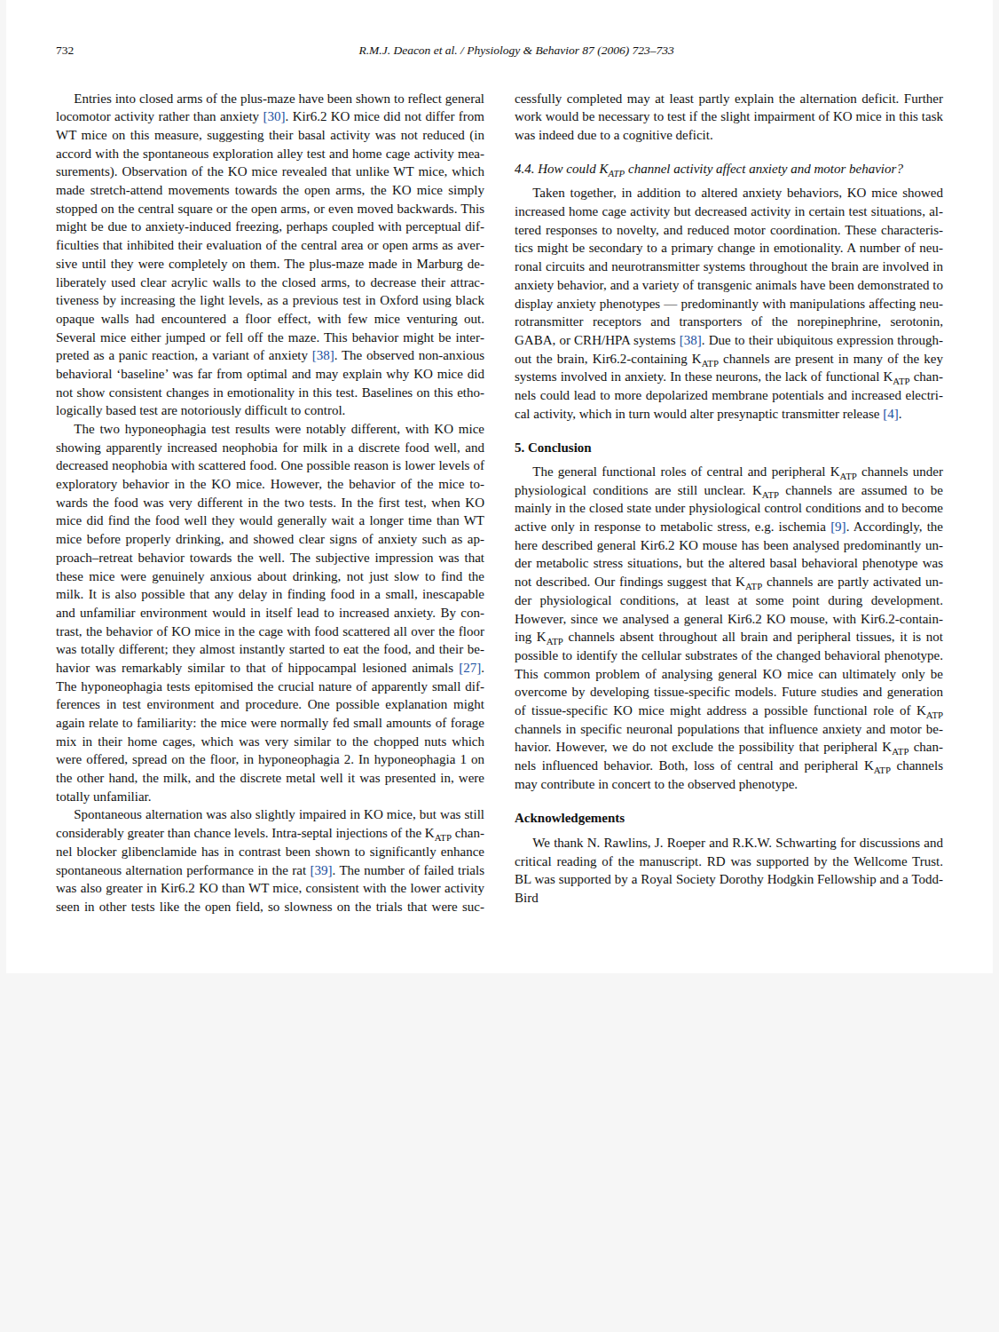732 R.M.J. Deacon et al. / Physiology & Behavior 87 (2006) 723–733
Entries into closed arms of the plus-maze have been shown to reflect general locomotor activity rather than anxiety [30]. Kir6.2 KO mice did not differ from WT mice on this measure, suggesting their basal activity was not reduced (in accord with the spontaneous exploration alley test and home cage activity measurements). Observation of the KO mice revealed that unlike WT mice, which made stretch-attend movements towards the open arms, the KO mice simply stopped on the central square or the open arms, or even moved backwards. This might be due to anxiety-induced freezing, perhaps coupled with perceptual difficulties that inhibited their evaluation of the central area or open arms as aversive until they were completely on them. The plus-maze made in Marburg deliberately used clear acrylic walls to the closed arms, to decrease their attractiveness by increasing the light levels, as a previous test in Oxford using black opaque walls had encountered a floor effect, with few mice venturing out. Several mice either jumped or fell off the maze. This behavior might be interpreted as a panic reaction, a variant of anxiety [38]. The observed non-anxious behavioral ‘baseline’ was far from optimal and may explain why KO mice did not show consistent changes in emotionality in this test. Baselines on this ethologically based test are notoriously difficult to control.
The two hyponeophagia test results were notably different, with KO mice showing apparently increased neophobia for milk in a discrete food well, and decreased neophobia with scattered food. One possible reason is lower levels of exploratory behavior in the KO mice. However, the behavior of the mice towards the food was very different in the two tests. In the first test, when KO mice did find the food well they would generally wait a longer time than WT mice before properly drinking, and showed clear signs of anxiety such as approach–retreat behavior towards the well. The subjective impression was that these mice were genuinely anxious about drinking, not just slow to find the milk. It is also possible that any delay in finding food in a small, inescapable and unfamiliar environment would in itself lead to increased anxiety. By contrast, the behavior of KO mice in the cage with food scattered all over the floor was totally different; they almost instantly started to eat the food, and their behavior was remarkably similar to that of hippocampal lesioned animals [27]. The hyponeophagia tests epitomised the crucial nature of apparently small differences in test environment and procedure. One possible explanation might again relate to familiarity: the mice were normally fed small amounts of forage mix in their home cages, which was very similar to the chopped nuts which were offered, spread on the floor, in hyponeophagia 2. In hyponeophagia 1 on the other hand, the milk, and the discrete metal well it was presented in, were totally unfamiliar.
Spontaneous alternation was also slightly impaired in KO mice, but was still considerably greater than chance levels. Intra-septal injections of the KATP channel blocker glibenclamide has in contrast been shown to significantly enhance spontaneous alternation performance in the rat [39]. The number of failed trials was also greater in Kir6.2 KO than WT mice, consistent with the lower activity seen in other tests like the open field, so slowness on the trials that were successfully completed may at least partly explain the alternation deficit. Further work would be necessary to test if the slight impairment of KO mice in this task was indeed due to a cognitive deficit.
4.4. How could KATP channel activity affect anxiety and motor behavior?
Taken together, in addition to altered anxiety behaviors, KO mice showed increased home cage activity but decreased activity in certain test situations, altered responses to novelty, and reduced motor coordination. These characteristics might be secondary to a primary change in emotionality. A number of neuronal circuits and neurotransmitter systems throughout the brain are involved in anxiety behavior, and a variety of transgenic animals have been demonstrated to display anxiety phenotypes — predominantly with manipulations affecting neurotransmitter receptors and transporters of the norepinephrine, serotonin, GABA, or CRH/HPA systems [38]. Due to their ubiquitous expression throughout the brain, Kir6.2-containing KATP channels are present in many of the key systems involved in anxiety. In these neurons, the lack of functional KATP channels could lead to more depolarized membrane potentials and increased electrical activity, which in turn would alter presynaptic transmitter release [4].
5. Conclusion
The general functional roles of central and peripheral KATP channels under physiological conditions are still unclear. KATP channels are assumed to be mainly in the closed state under physiological control conditions and to become active only in response to metabolic stress, e.g. ischemia [9]. Accordingly, the here described general Kir6.2 KO mouse has been analysed predominantly under metabolic stress situations, but the altered basal behavioral phenotype was not described. Our findings suggest that KATP channels are partly activated under physiological conditions, at least at some point during development. However, since we analysed a general Kir6.2 KO mouse, with Kir6.2-containing KATP channels absent throughout all brain and peripheral tissues, it is not possible to identify the cellular substrates of the changed behavioral phenotype. This common problem of analysing general KO mice can ultimately only be overcome by developing tissue-specific models. Future studies and generation of tissue-specific KO mice might address a possible functional role of KATP channels in specific neuronal populations that influence anxiety and motor behavior. However, we do not exclude the possibility that peripheral KATP channels influenced behavior. Both, loss of central and peripheral KATP channels may contribute in concert to the observed phenotype.
Acknowledgements
We thank N. Rawlins, J. Roeper and R.K.W. Schwarting for discussions and critical reading of the manuscript. RD was supported by the Wellcome Trust. BL was supported by a Royal Society Dorothy Hodgkin Fellowship and a Todd-Bird